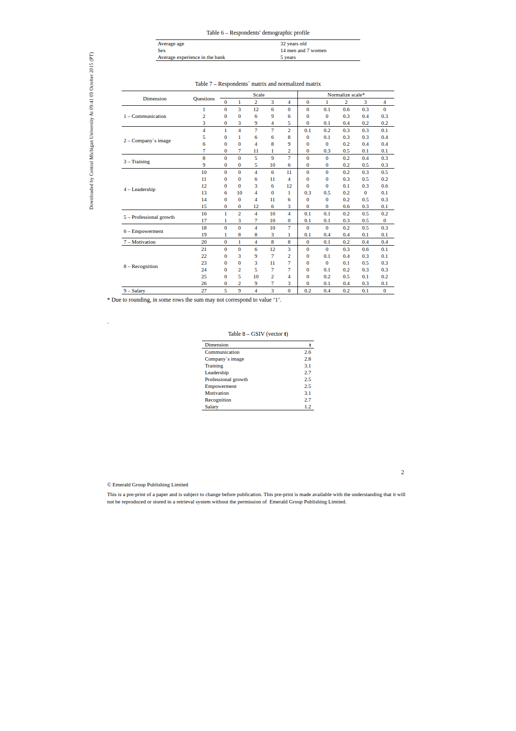Downloaded by Central Michigan University At 09:41 09 October 2015 (PT)
Table 6 – Respondents' demographic profile
| Average age | 32 years old |
| Sex | 14 men and 7 women |
| Average experience in the bank | 5 years |
Table 7 – Respondents` matrix and normalized matrix
| Dimension | Questions | Scale | Normalize scale* |
| --- | --- | --- | --- |
| 0 | 1 | 2 | 3 | 4 | 0 | 1 | 2 | 3 | 4 |
| 1 – Communication | 1 | 0 | 3 | 12 | 6 | 0 | 0 | 0.1 | 0.6 | 0.3 | 0 |
| 2 | 0 | 0 | 6 | 9 | 6 | 0 | 0 | 0.3 | 0.4 | 0.3 |
| 3 | 0 | 3 | 9 | 4 | 5 | 0 | 0.1 | 0.4 | 0.2 | 0.2 |
| 2 – Company`s image | 4 | 1 | 4 | 7 | 7 | 2 | 0.1 | 0.2 | 0.3 | 0.3 | 0.1 |
| 5 | 0 | 1 | 6 | 6 | 8 | 0 | 0.1 | 0.3 | 0.3 | 0.4 |
| 6 | 0 | 0 | 4 | 8 | 9 | 0 | 0 | 0.2 | 0.4 | 0.4 |
| 7 | 0 | 7 | 11 | 1 | 2 | 0 | 0.3 | 0.5 | 0.1 | 0.1 |
| 3 – Training | 8 | 0 | 0 | 5 | 9 | 7 | 0 | 0 | 0.2 | 0.4 | 0.3 |
| 9 | 0 | 0 | 5 | 10 | 6 | 0 | 0 | 0.2 | 0.5 | 0.3 |
| 4 – Leadership | 10 | 0 | 0 | 4 | 6 | 11 | 0 | 0 | 0.2 | 0.3 | 0.5 |
| 11 | 0 | 0 | 6 | 11 | 4 | 0 | 0 | 0.3 | 0.5 | 0.2 |
| 12 | 0 | 0 | 3 | 6 | 12 | 0 | 0 | 0.1 | 0.3 | 0.6 |
| 13 | 6 | 10 | 4 | 0 | 1 | 0.3 | 0.5 | 0.2 | 0 | 0.1 |
| 14 | 0 | 0 | 4 | 11 | 6 | 0 | 0 | 0.2 | 0.5 | 0.3 |
| 15 | 0 | 0 | 12 | 6 | 3 | 0 | 0 | 0.6 | 0.3 | 0.1 |
| 5 – Professional growth | 16 | 1 | 2 | 4 | 10 | 4 | 0.1 | 0.1 | 0.2 | 0.5 | 0.2 |
| 17 | 1 | 3 | 7 | 10 | 0 | 0.1 | 0.1 | 0.3 | 0.5 | 0 |
| 6 – Empowerment | 18 | 0 | 0 | 4 | 10 | 7 | 0 | 0 | 0.2 | 0.5 | 0.3 |
| 19 | 1 | 8 | 8 | 3 | 1 | 0.1 | 0.4 | 0.4 | 0.1 | 0.1 |
| 7 – Motivation | 20 | 0 | 1 | 4 | 8 | 8 | 0 | 0.1 | 0.2 | 0.4 | 0.4 |
| 8 – Recognition | 21 | 0 | 0 | 6 | 12 | 3 | 0 | 0 | 0.3 | 0.6 | 0.1 |
| 22 | 0 | 3 | 9 | 7 | 2 | 0 | 0.1 | 0.4 | 0.3 | 0.1 |
| 23 | 0 | 0 | 3 | 11 | 7 | 0 | 0 | 0.1 | 0.5 | 0.3 |
| 24 | 0 | 2 | 5 | 7 | 7 | 0 | 0.1 | 0.2 | 0.3 | 0.3 |
| 25 | 0 | 5 | 10 | 2 | 4 | 0 | 0.2 | 0.5 | 0.1 | 0.2 |
| 26 | 0 | 2 | 9 | 7 | 3 | 0 | 0.1 | 0.4 | 0.3 | 0.1 |
| 9 – Salary | 27 | 5 | 9 | 4 | 3 | 0 | 0.2 | 0.4 | 0.2 | 0.1 | 0 |
* Due to rounding, in some rows the sum may not correspond to value ‘1’.
.
Table 8 – GSIV (vector t)
| Dimension | t |
| --- | --- |
| Communication | 2.6 |
| Company`s image | 2.8 |
| Training | 3.1 |
| Leadership | 2.7 |
| Professional growth | 2.5 |
| Empowerment | 2.5 |
| Motivation | 3.1 |
| Recognition | 2.7 |
| Salary | 1.2 |
2
© Emerald Group Publishing Limited
This is a pre-print of a paper and is subject to change before publication. This pre-print is made available with the understanding that it will not be reproduced or stored in a retrieval system without the permission of Emerald Group Publishing Limited.